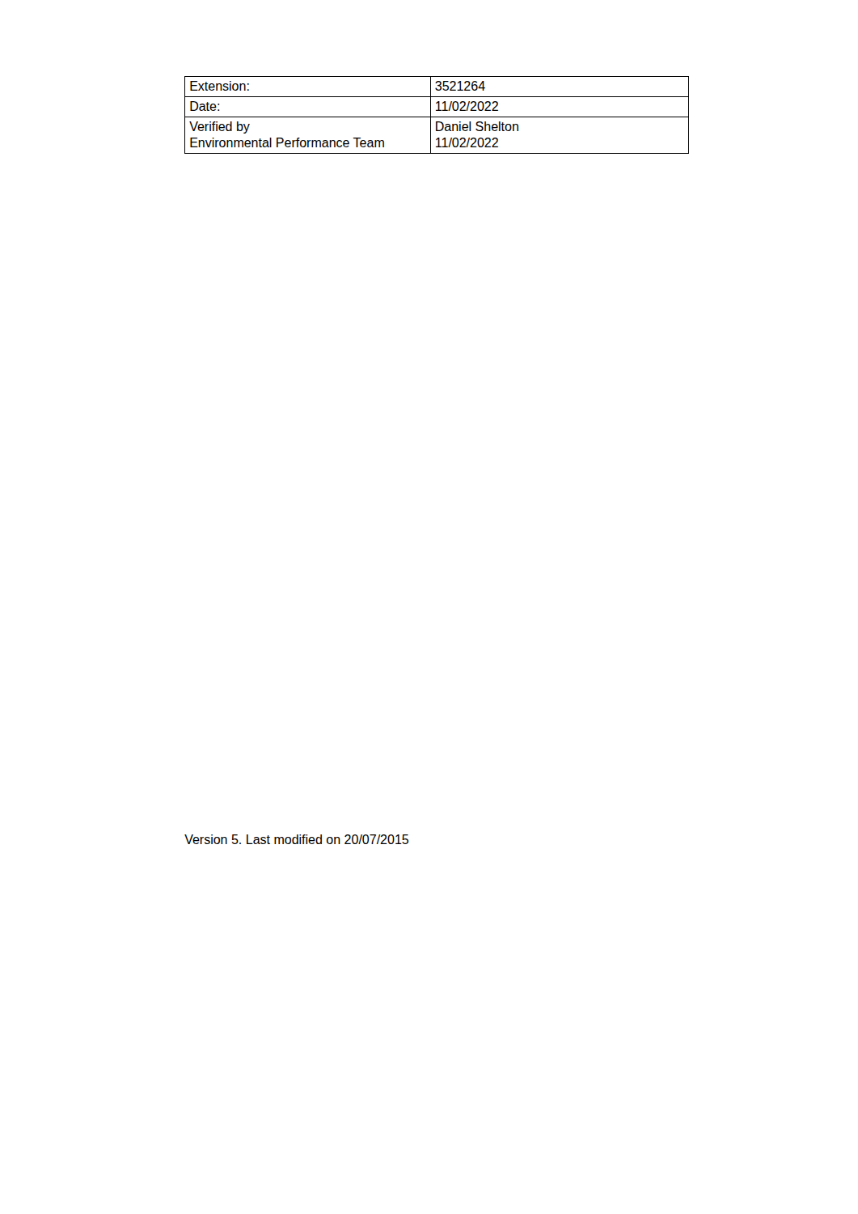| Extension: | 3521264 |
| Date: | 11/02/2022 |
| Verified by Environmental Performance Team | Daniel Shelton 11/02/2022 |
Version 5. Last modified on 20/07/2015